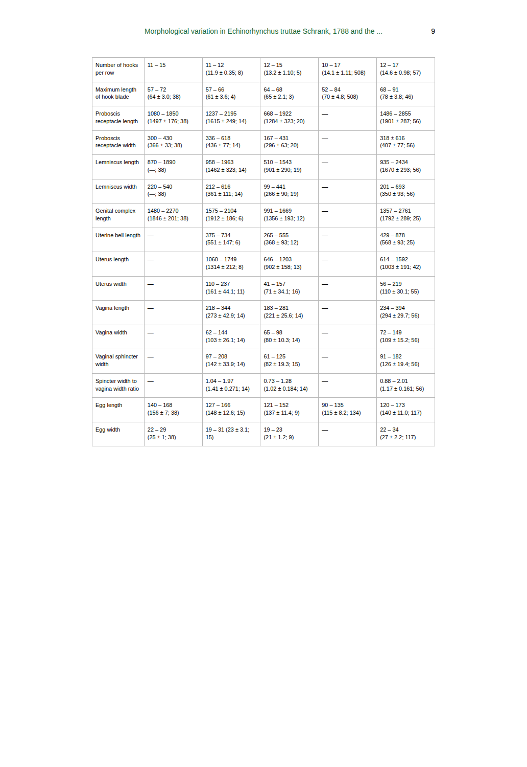Morphological variation in Echinorhynchus truttae Schrank, 1788 and the ... 9
| Number of hooks per row | 11 – 15 | 11 – 12 (11.9 ± 0.35; 8) | 12 – 15 (13.2 ± 1.10; 5) | 10 – 17 (14.1 ± 1.11; 508) | 12 – 17 (14.6 ± 0.98; 57) |
| Maximum length of hook blade | 57 – 72 (64 ± 3.0; 38) | 57 – 66 (61 ± 3.6; 4) | 64 – 68 (65 ± 2.1; 3) | 52 – 84 (70 ± 4.8; 508) | 68 – 91 (78 ± 3.8; 46) |
| Proboscis receptacle length | 1080 – 1850 (1497 ± 176; 38) | 1237 – 2195 (1615 ± 249; 14) | 668 – 1922 (1284 ± 323; 20) | — | 1486 – 2855 (1901 ± 287; 56) |
| Proboscis receptacle width | 300 – 430 (366 ± 33; 38) | 336 – 618 (436 ± 77; 14) | 167 – 431 (296 ± 63; 20) | — | 318 ± 616 (407 ± 77; 56) |
| Lemniscus length | 870 – 1890 (—; 38) | 958 – 1963 (1462 ± 323; 14) | 510 – 1543 (901 ± 290; 19) | — | 935 – 2434 (1670 ± 293; 56) |
| Lemniscus width | 220 – 540 (—; 38) | 212 – 616 (361 ± 111; 14) | 99 – 441 (266 ± 90; 19) | — | 201 – 693 (350 ± 93; 56) |
| Genital complex length | 1480 – 2270 (1846 ± 201; 38) | 1575 – 2104 (1912 ± 186; 6) | 991 – 1669 (1356 ± 193; 12) | — | 1357 – 2761 (1792 ± 289; 25) |
| Uterine bell length | — | 375 – 734 (551 ± 147; 6) | 265 – 555 (368 ± 93; 12) | — | 429 – 878 (568 ± 93; 25) |
| Uterus length | — | 1060 – 1749 (1314 ± 212; 8) | 646 – 1203 (902 ± 158; 13) | — | 614 – 1592 (1003 ± 191; 42) |
| Uterus width | — | 110 – 237 (161 ± 44.1; 11) | 41 – 157 (71 ± 34.1; 16) | — | 56 – 219 (110 ± 30.1; 55) |
| Vagina length | — | 218 – 344 (273 ± 42.9; 14) | 183 – 281 (221 ± 25.6; 14) | — | 234 – 394 (294 ± 29.7; 56) |
| Vagina width | — | 62 – 144 (103 ± 26.1; 14) | 65 – 98 (80 ± 10.3; 14) | — | 72 – 149 (109 ± 15.2; 56) |
| Vaginal sphincter width | — | 97 – 208 (142 ± 33.9; 14) | 61 – 125 (82 ± 19.3; 15) | — | 91 – 182 (126 ± 19.4; 56) |
| Spincter width to vagina width ratio | — | 1.04 – 1.97 (1.41 ± 0.271; 14) | 0.73 – 1.28 (1.02 ± 0.184; 14) | — | 0.88 – 2.01 (1.17 ± 0.161; 56) |
| Egg length | 140 – 168 (156 ± 7; 38) | 127 – 166 (148 ± 12.6; 15) | 121 – 152 (137 ± 11.4; 9) | 90 – 135 (115 ± 8.2; 134) | 120 – 173 (140 ± 11.0; 117) |
| Egg width | 22 – 29 (25 ± 1; 38) | 19 – 31 (23 ± 3.1; 15) | 19 – 23 (21 ± 1.2; 9) | — | 22 – 34 (27 ± 2.2; 117) |